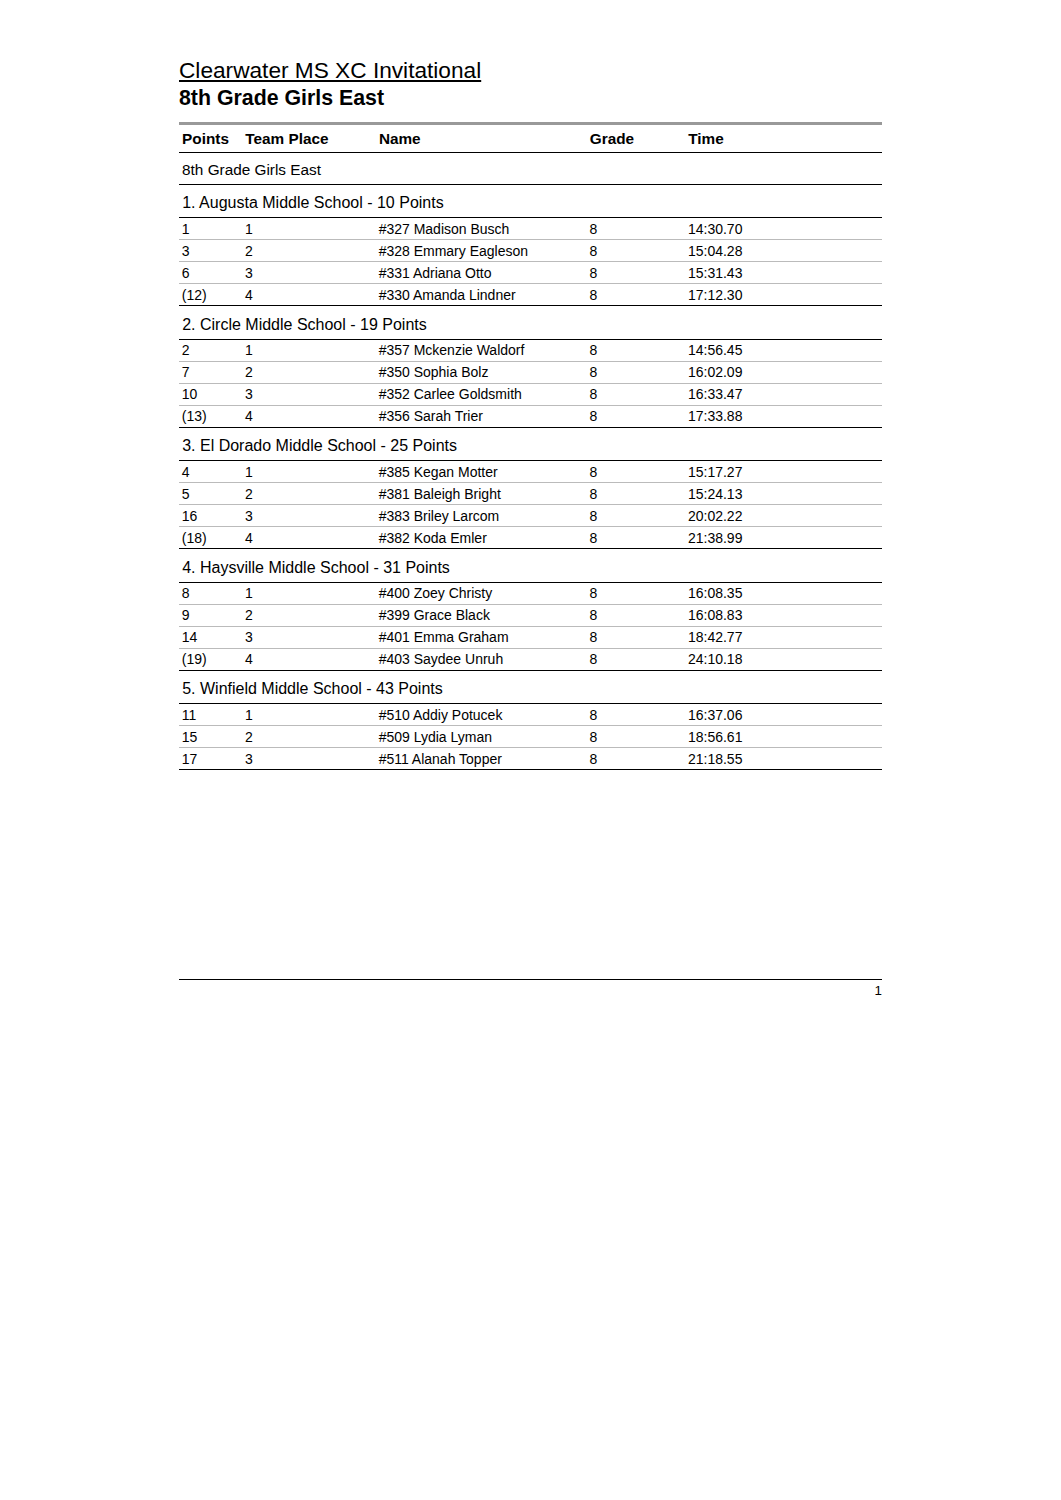Clearwater MS XC Invitational
8th Grade Girls East
| Points | Team Place | Name | Grade | Time |
| --- | --- | --- | --- | --- |
| 8th Grade Girls East |
| 1. Augusta Middle School - 10 Points |
| 1 | 1 | #327 Madison Busch | 8 | 14:30.70 |
| 3 | 2 | #328 Emmary Eagleson | 8 | 15:04.28 |
| 6 | 3 | #331 Adriana Otto | 8 | 15:31.43 |
| (12) | 4 | #330 Amanda Lindner | 8 | 17:12.30 |
| 2. Circle Middle School - 19 Points |
| 2 | 1 | #357 Mckenzie Waldorf | 8 | 14:56.45 |
| 7 | 2 | #350 Sophia Bolz | 8 | 16:02.09 |
| 10 | 3 | #352 Carlee Goldsmith | 8 | 16:33.47 |
| (13) | 4 | #356 Sarah Trier | 8 | 17:33.88 |
| 3. El Dorado Middle School - 25 Points |
| 4 | 1 | #385 Kegan Motter | 8 | 15:17.27 |
| 5 | 2 | #381 Baleigh Bright | 8 | 15:24.13 |
| 16 | 3 | #383 Briley Larcom | 8 | 20:02.22 |
| (18) | 4 | #382 Koda Emler | 8 | 21:38.99 |
| 4. Haysville Middle School - 31 Points |
| 8 | 1 | #400 Zoey Christy | 8 | 16:08.35 |
| 9 | 2 | #399 Grace Black | 8 | 16:08.83 |
| 14 | 3 | #401 Emma Graham | 8 | 18:42.77 |
| (19) | 4 | #403 Saydee Unruh | 8 | 24:10.18 |
| 5. Winfield Middle School - 43 Points |
| 11 | 1 | #510 Addiy Potucek | 8 | 16:37.06 |
| 15 | 2 | #509 Lydia Lyman | 8 | 18:56.61 |
| 17 | 3 | #511 Alanah Topper | 8 | 21:18.55 |
1